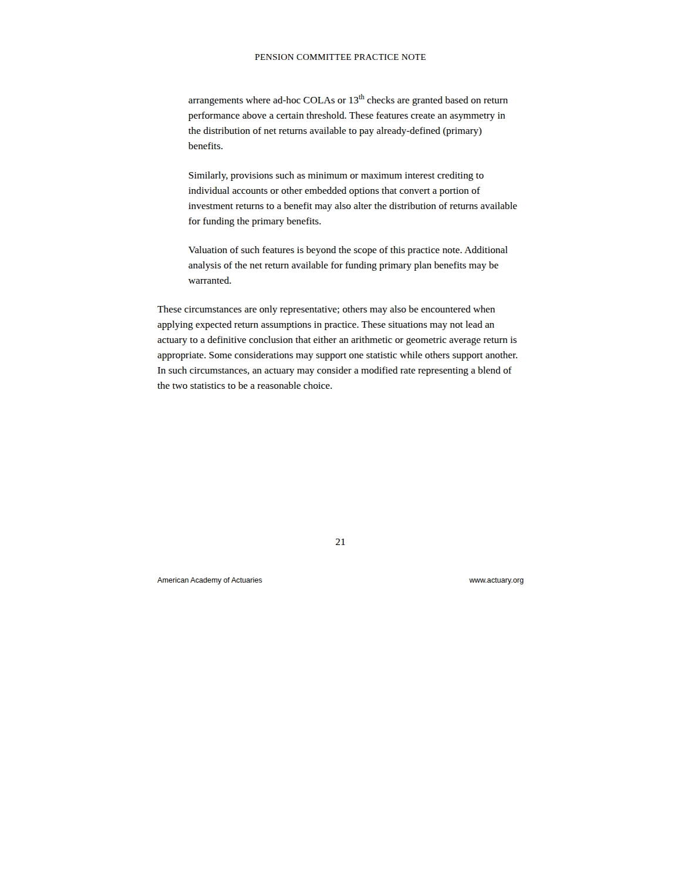PENSION COMMITTEE PRACTICE NOTE
arrangements where ad-hoc COLAs or 13th checks are granted based on return performance above a certain threshold. These features create an asymmetry in the distribution of net returns available to pay already-defined (primary) benefits.
Similarly, provisions such as minimum or maximum interest crediting to individual accounts or other embedded options that convert a portion of investment returns to a benefit may also alter the distribution of returns available for funding the primary benefits.
Valuation of such features is beyond the scope of this practice note. Additional analysis of the net return available for funding primary plan benefits may be warranted.
These circumstances are only representative; others may also be encountered when applying expected return assumptions in practice. These situations may not lead an actuary to a definitive conclusion that either an arithmetic or geometric average return is appropriate. Some considerations may support one statistic while others support another. In such circumstances, an actuary may consider a modified rate representing a blend of the two statistics to be a reasonable choice.
21
American Academy of Actuaries www.actuary.org